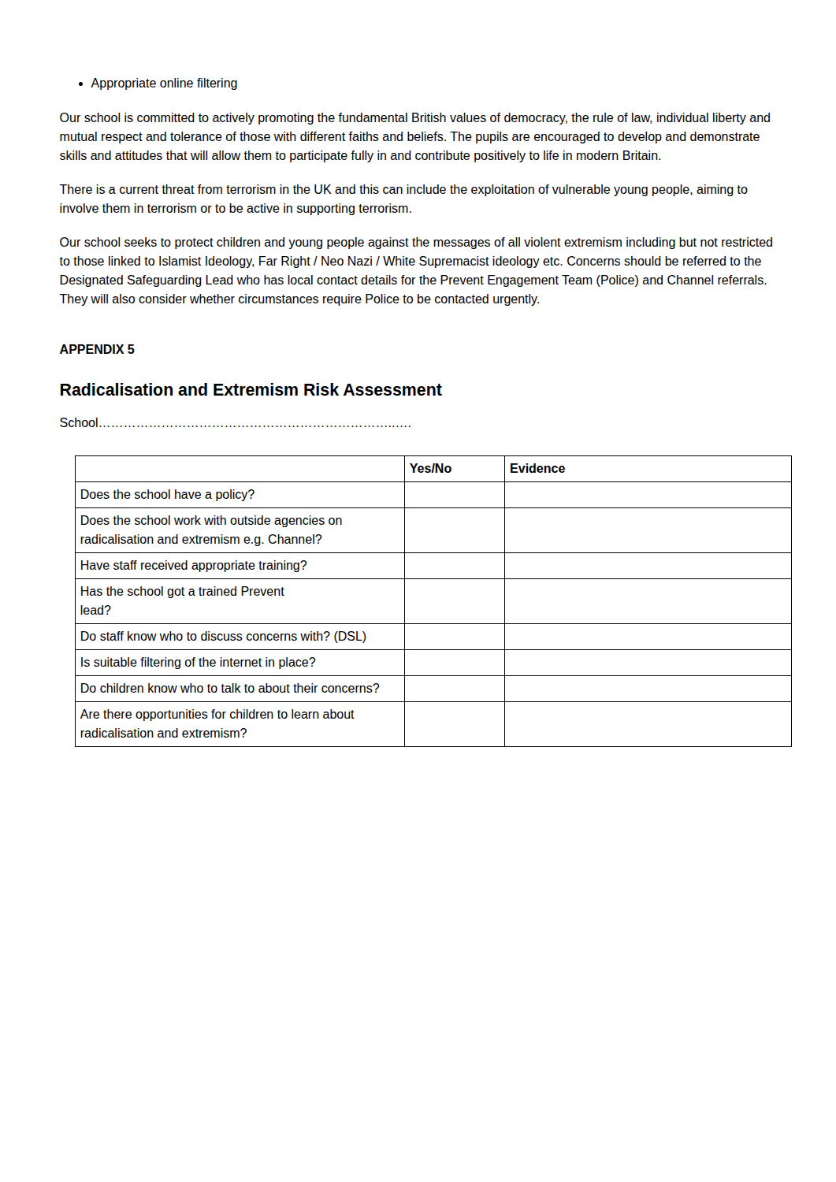Appropriate online filtering
Our school is committed to actively promoting the fundamental British values of democracy, the rule of law, individual liberty and mutual respect and tolerance of those with different faiths and beliefs. The pupils are encouraged to develop and demonstrate skills and attitudes that will allow them to participate fully in and contribute positively to life in modern Britain.
There is a current threat from terrorism in the UK and this can include the exploitation of vulnerable young people, aiming to involve them in terrorism or to be active in supporting terrorism.
Our school seeks to protect children and young people against the messages of all violent extremism including but not restricted to those linked to Islamist Ideology, Far Right / Neo Nazi / White Supremacist ideology etc. Concerns should be referred to the Designated Safeguarding Lead who has local contact details for the Prevent Engagement Team (Police) and Channel referrals. They will also consider whether circumstances require Police to be contacted urgently.
APPENDIX 5
Radicalisation and Extremism Risk Assessment
School……………………………………………………………..….
| | Yes/No | Evidence |
| --- | --- | --- |
| Does the school have a policy? | | |
| Does the school work with outside agencies on radicalisation and extremism e.g. Channel? | | |
| Have staff received appropriate training? | | |
| Has the school got a trained Prevent lead? | | |
| Do staff know who to discuss concerns with? (DSL) | | |
| Is suitable filtering of the internet in place? | | |
| Do children know who to talk to about their concerns? | | |
| Are there opportunities for children to learn about radicalisation and extremism? | | |